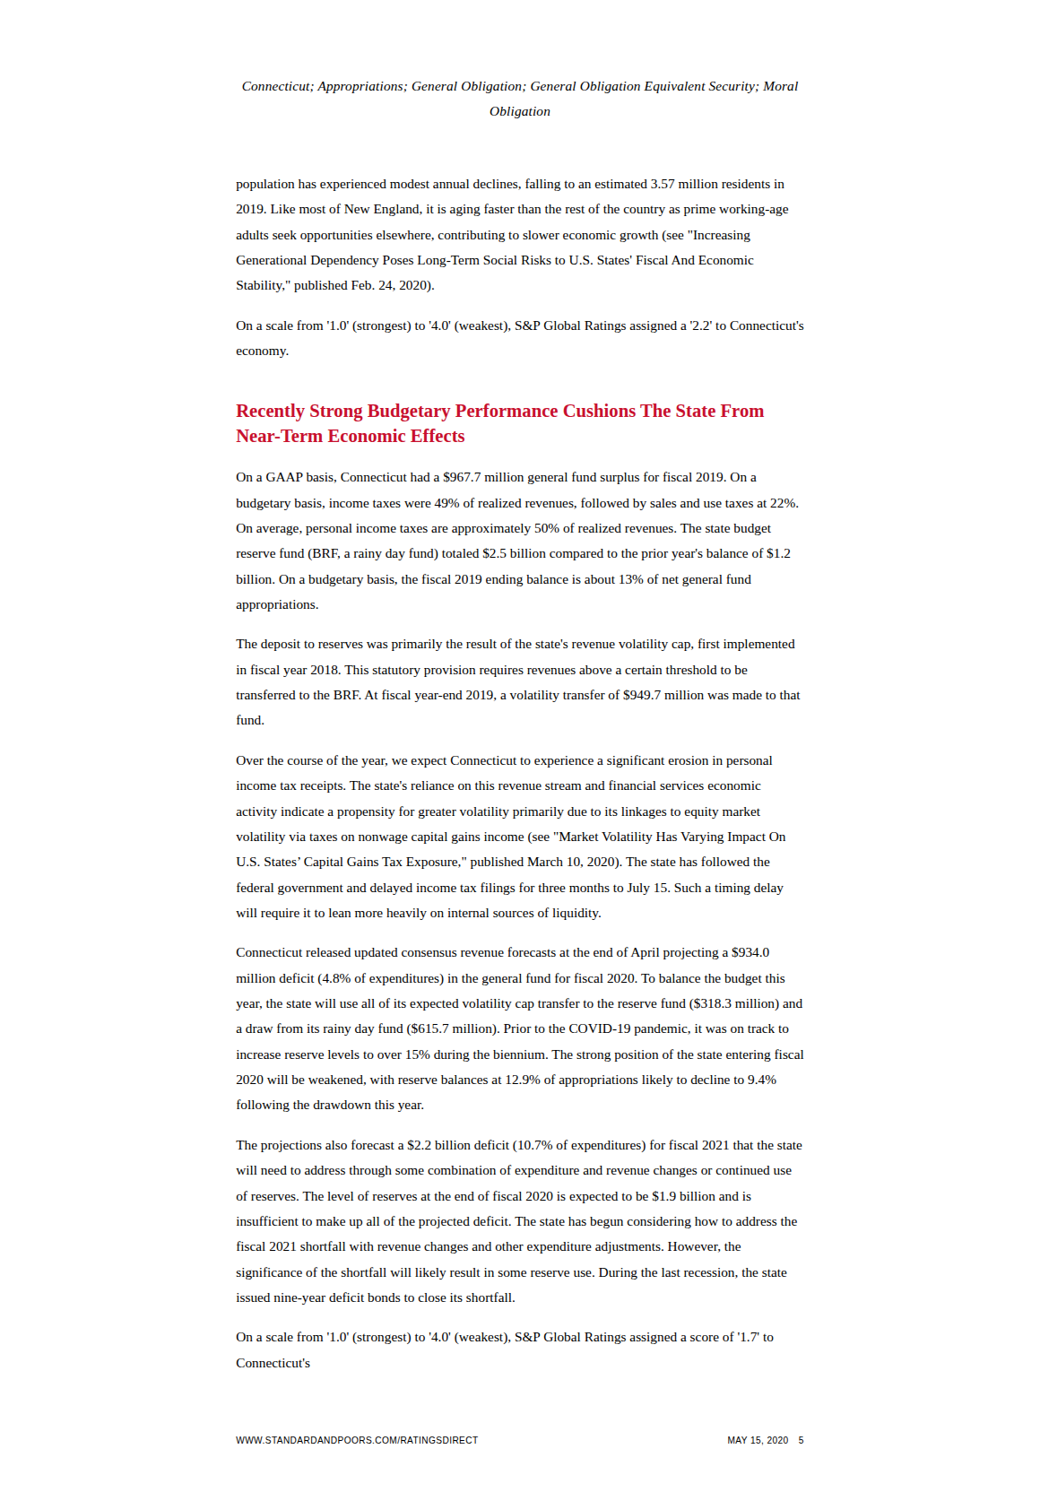Connecticut; Appropriations; General Obligation; General Obligation Equivalent Security; Moral Obligation
population has experienced modest annual declines, falling to an estimated 3.57 million residents in 2019. Like most of New England, it is aging faster than the rest of the country as prime working-age adults seek opportunities elsewhere, contributing to slower economic growth (see "Increasing Generational Dependency Poses Long-Term Social Risks to U.S. States' Fiscal And Economic Stability," published Feb. 24, 2020).
On a scale from '1.0' (strongest) to '4.0' (weakest), S&P Global Ratings assigned a '2.2' to Connecticut's economy.
Recently Strong Budgetary Performance Cushions The State From Near-Term Economic Effects
On a GAAP basis, Connecticut had a $967.7 million general fund surplus for fiscal 2019. On a budgetary basis, income taxes were 49% of realized revenues, followed by sales and use taxes at 22%. On average, personal income taxes are approximately 50% of realized revenues. The state budget reserve fund (BRF, a rainy day fund) totaled $2.5 billion compared to the prior year's balance of $1.2 billion. On a budgetary basis, the fiscal 2019 ending balance is about 13% of net general fund appropriations.
The deposit to reserves was primarily the result of the state's revenue volatility cap, first implemented in fiscal year 2018. This statutory provision requires revenues above a certain threshold to be transferred to the BRF. At fiscal year-end 2019, a volatility transfer of $949.7 million was made to that fund.
Over the course of the year, we expect Connecticut to experience a significant erosion in personal income tax receipts. The state's reliance on this revenue stream and financial services economic activity indicate a propensity for greater volatility primarily due to its linkages to equity market volatility via taxes on nonwage capital gains income (see "Market Volatility Has Varying Impact On U.S. States’ Capital Gains Tax Exposure," published March 10, 2020). The state has followed the federal government and delayed income tax filings for three months to July 15. Such a timing delay will require it to lean more heavily on internal sources of liquidity.
Connecticut released updated consensus revenue forecasts at the end of April projecting a $934.0 million deficit (4.8% of expenditures) in the general fund for fiscal 2020. To balance the budget this year, the state will use all of its expected volatility cap transfer to the reserve fund ($318.3 million) and a draw from its rainy day fund ($615.7 million). Prior to the COVID-19 pandemic, it was on track to increase reserve levels to over 15% during the biennium. The strong position of the state entering fiscal 2020 will be weakened, with reserve balances at 12.9% of appropriations likely to decline to 9.4% following the drawdown this year.
The projections also forecast a $2.2 billion deficit (10.7% of expenditures) for fiscal 2021 that the state will need to address through some combination of expenditure and revenue changes or continued use of reserves. The level of reserves at the end of fiscal 2020 is expected to be $1.9 billion and is insufficient to make up all of the projected deficit. The state has begun considering how to address the fiscal 2021 shortfall with revenue changes and other expenditure adjustments. However, the significance of the shortfall will likely result in some reserve use. During the last recession, the state issued nine-year deficit bonds to close its shortfall.
On a scale from '1.0' (strongest) to '4.0' (weakest), S&P Global Ratings assigned a score of '1.7' to Connecticut's
www.standardandpoors.com/ratingsdirect MAY 15, 20205